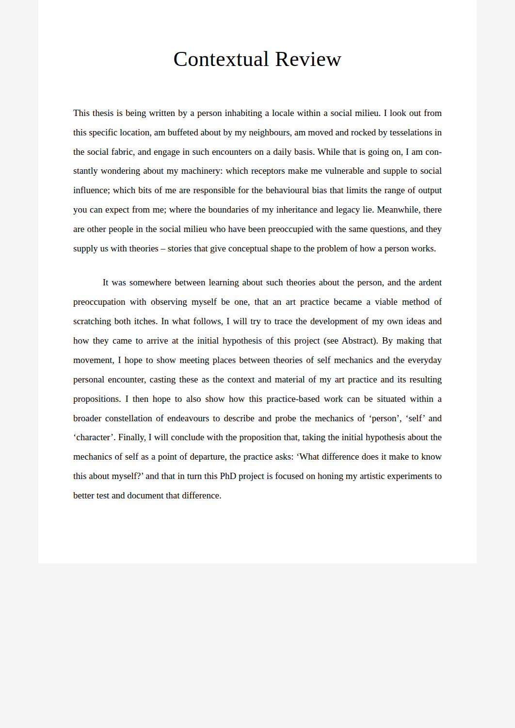Contextual Review
This thesis is being written by a person inhabiting a locale within a social milieu. I look out from this specific location, am buffeted about by my neighbours, am moved and rocked by tesselations in the social fabric, and engage in such encounters on a daily basis. While that is going on, I am constantly wondering about my machinery: which receptors make me vulnerable and supple to social influence; which bits of me are responsible for the behavioural bias that limits the range of output you can expect from me; where the boundaries of my inheritance and legacy lie. Meanwhile, there are other people in the social milieu who have been preoccupied with the same questions, and they supply us with theories – stories that give conceptual shape to the problem of how a person works.
It was somewhere between learning about such theories about the person, and the ardent preoccupation with observing myself be one, that an art practice became a viable method of scratching both itches. In what follows, I will try to trace the development of my own ideas and how they came to arrive at the initial hypothesis of this project (see Abstract). By making that movement, I hope to show meeting places between theories of self mechanics and the everyday personal encounter, casting these as the context and material of my art practice and its resulting propositions. I then hope to also show how this practice-based work can be situated within a broader constellation of endeavours to describe and probe the mechanics of ‘person’, ‘self’ and ‘character’. Finally, I will conclude with the proposition that, taking the initial hypothesis about the mechanics of self as a point of departure, the practice asks: ‘What difference does it make to know this about myself?’ and that in turn this PhD project is focused on honing my artistic experiments to better test and document that difference.